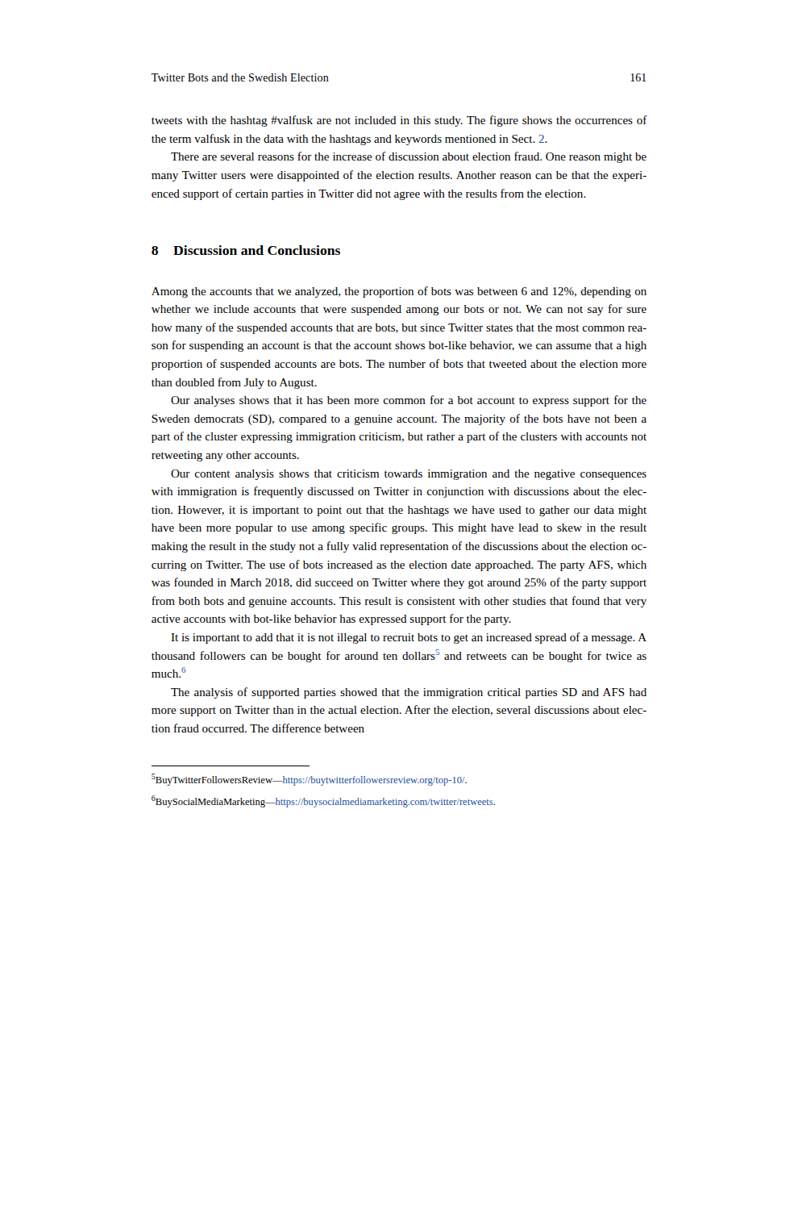Twitter Bots and the Swedish Election 161
tweets with the hashtag #valfusk are not included in this study. The figure shows the occurrences of the term valfusk in the data with the hashtags and keywords mentioned in Sect. 2.
There are several reasons for the increase of discussion about election fraud. One reason might be many Twitter users were disappointed of the election results. Another reason can be that the experienced support of certain parties in Twitter did not agree with the results from the election.
8 Discussion and Conclusions
Among the accounts that we analyzed, the proportion of bots was between 6 and 12%, depending on whether we include accounts that were suspended among our bots or not. We can not say for sure how many of the suspended accounts that are bots, but since Twitter states that the most common reason for suspending an account is that the account shows bot-like behavior, we can assume that a high proportion of suspended accounts are bots. The number of bots that tweeted about the election more than doubled from July to August.
Our analyses shows that it has been more common for a bot account to express support for the Sweden democrats (SD), compared to a genuine account. The majority of the bots have not been a part of the cluster expressing immigration criticism, but rather a part of the clusters with accounts not retweeting any other accounts.
Our content analysis shows that criticism towards immigration and the negative consequences with immigration is frequently discussed on Twitter in conjunction with discussions about the election. However, it is important to point out that the hashtags we have used to gather our data might have been more popular to use among specific groups. This might have lead to skew in the result making the result in the study not a fully valid representation of the discussions about the election occurring on Twitter. The use of bots increased as the election date approached. The party AFS, which was founded in March 2018, did succeed on Twitter where they got around 25% of the party support from both bots and genuine accounts. This result is consistent with other studies that found that very active accounts with bot-like behavior has expressed support for the party.
It is important to add that it is not illegal to recruit bots to get an increased spread of a message. A thousand followers can be bought for around ten dollars5 and retweets can be bought for twice as much.6
The analysis of supported parties showed that the immigration critical parties SD and AFS had more support on Twitter than in the actual election. After the election, several discussions about election fraud occurred. The difference between
5BuyTwitterFollowersReview—https://buytwitterfollowersreview.org/top-10/.
6BuySocialMediaMarketing—https://buysocialmediamarketing.com/twitter/retweets.